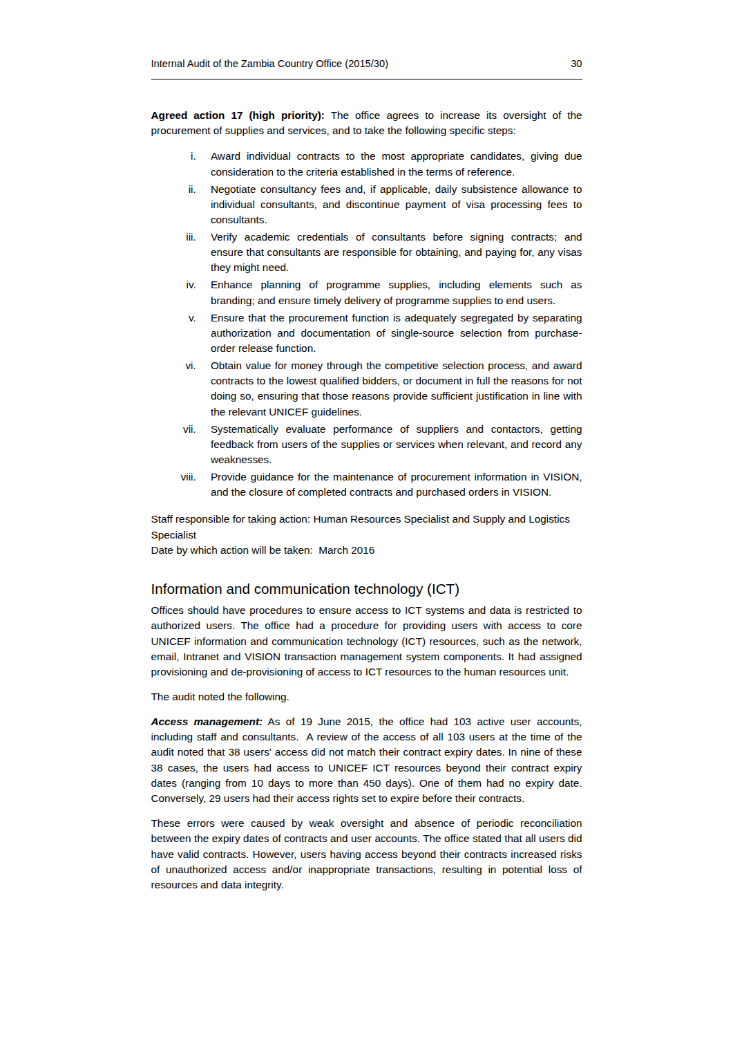Internal Audit of the Zambia Country Office (2015/30) 30
Agreed action 17 (high priority): The office agrees to increase its oversight of the procurement of supplies and services, and to take the following specific steps:
i. Award individual contracts to the most appropriate candidates, giving due consideration to the criteria established in the terms of reference.
ii. Negotiate consultancy fees and, if applicable, daily subsistence allowance to individual consultants, and discontinue payment of visa processing fees to consultants.
iii. Verify academic credentials of consultants before signing contracts; and ensure that consultants are responsible for obtaining, and paying for, any visas they might need.
iv. Enhance planning of programme supplies, including elements such as branding; and ensure timely delivery of programme supplies to end users.
v. Ensure that the procurement function is adequately segregated by separating authorization and documentation of single-source selection from purchase-order release function.
vi. Obtain value for money through the competitive selection process, and award contracts to the lowest qualified bidders, or document in full the reasons for not doing so, ensuring that those reasons provide sufficient justification in line with the relevant UNICEF guidelines.
vii. Systematically evaluate performance of suppliers and contactors, getting feedback from users of the supplies or services when relevant, and record any weaknesses.
viii. Provide guidance for the maintenance of procurement information in VISION, and the closure of completed contracts and purchased orders in VISION.
Staff responsible for taking action: Human Resources Specialist and Supply and Logistics Specialist
Date by which action will be taken: March 2016
Information and communication technology (ICT)
Offices should have procedures to ensure access to ICT systems and data is restricted to authorized users. The office had a procedure for providing users with access to core UNICEF information and communication technology (ICT) resources, such as the network, email, Intranet and VISION transaction management system components. It had assigned provisioning and de-provisioning of access to ICT resources to the human resources unit.
The audit noted the following.
Access management: As of 19 June 2015, the office had 103 active user accounts, including staff and consultants. A review of the access of all 103 users at the time of the audit noted that 38 users' access did not match their contract expiry dates. In nine of these 38 cases, the users had access to UNICEF ICT resources beyond their contract expiry dates (ranging from 10 days to more than 450 days). One of them had no expiry date. Conversely, 29 users had their access rights set to expire before their contracts.
These errors were caused by weak oversight and absence of periodic reconciliation between the expiry dates of contracts and user accounts. The office stated that all users did have valid contracts. However, users having access beyond their contracts increased risks of unauthorized access and/or inappropriate transactions, resulting in potential loss of resources and data integrity.